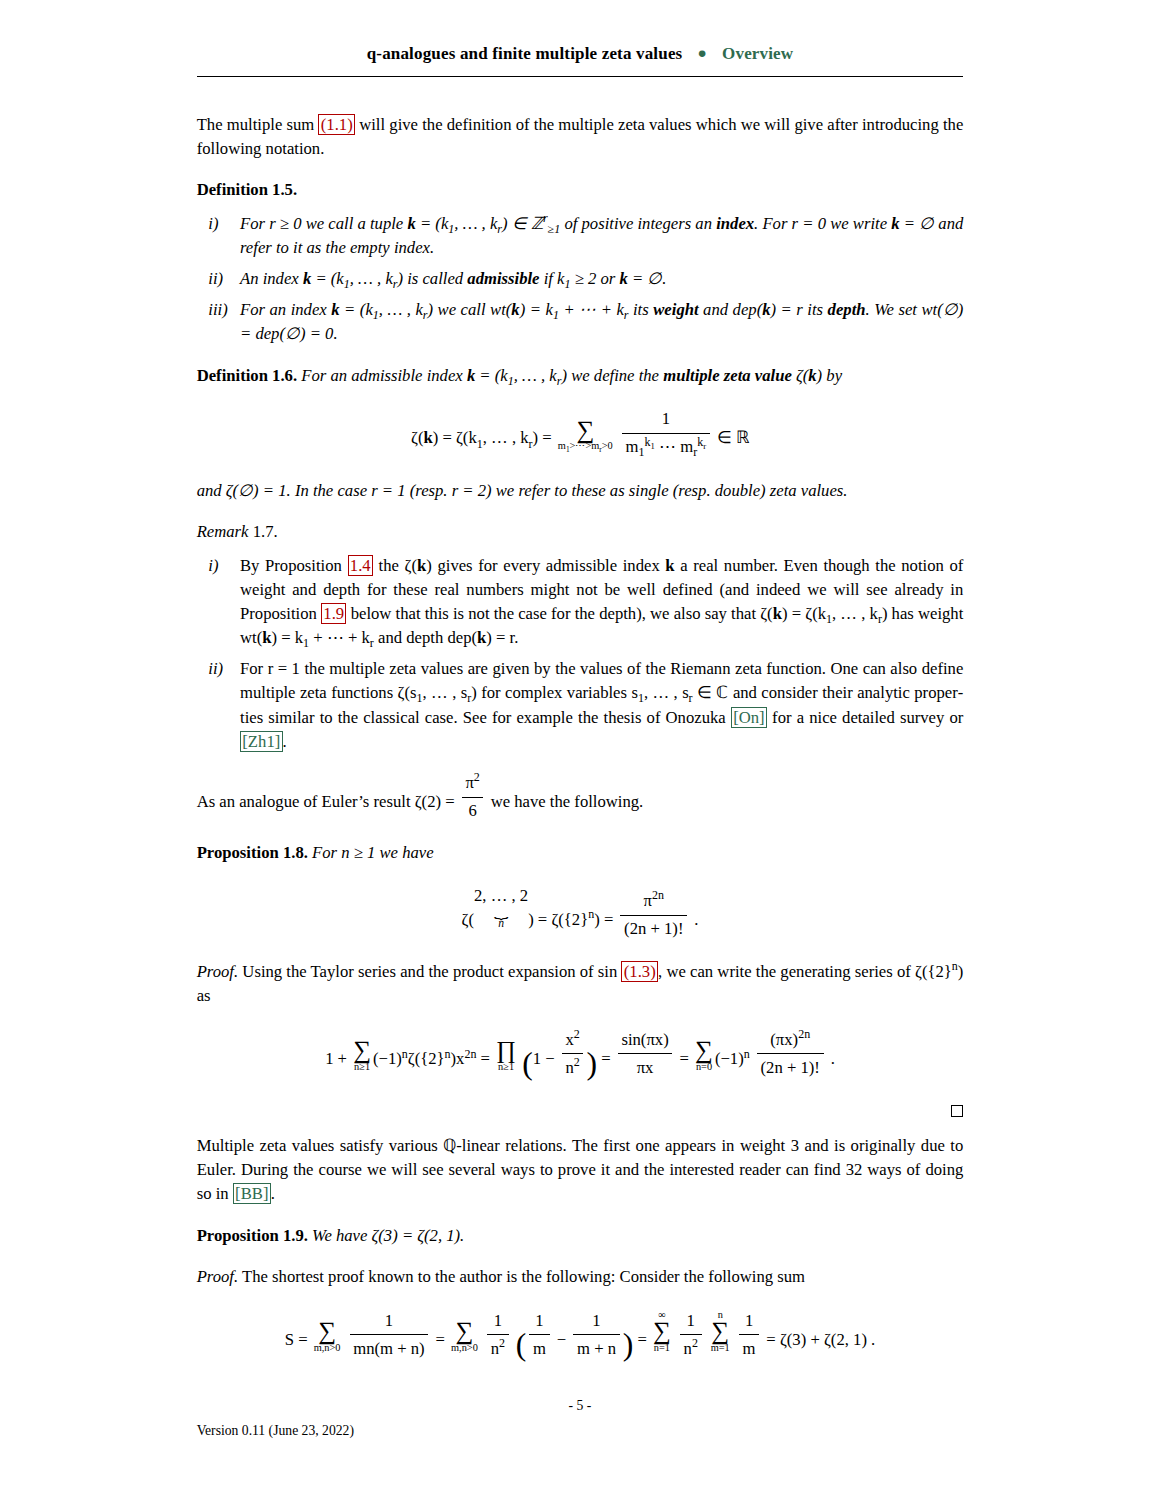q-analogues and finite multiple zeta values ● Overview
The multiple sum (1.1) will give the definition of the multiple zeta values which we will give after introducing the following notation.
Definition 1.5.
i) For r ≥ 0 we call a tuple k = (k1, … , kr) ∈ ℤr≥1 of positive integers an index. For r = 0 we write k = ∅ and refer to it as the empty index.
ii) An index k = (k1, … , kr) is called admissible if k1 ≥ 2 or k = ∅.
iii) For an index k = (k1, … , kr) we call wt(k) = k1 + ⋯ + kr its weight and dep(k) = r its depth. We set wt(∅) = dep(∅) = 0.
Definition 1.6. For an admissible index k = (k1, … , kr) we define the multiple zeta value ζ(k) by ζ(k) = ζ(k1, … , kr) = ∑m1>⋯>mr>0 1 m1k1 ⋯ mrkr ∈ ℝ
and ζ(∅) = 1. In the case r = 1 (resp. r = 2) we refer to these as single (resp. double) zeta values.
Remark 1.7.
i) By Proposition 1.4 the ζ(k) gives for every admissible index k a real number. Even though the notion of weight and depth for these real numbers might not be well defined (and indeed we will see already in Proposition 1.9 below that this is not the case for the depth), we also say that ζ(k) = ζ(k1, … , kr) has weight wt(k) = k1 + ⋯ + kr and depth dep(k) = r.
ii) For r = 1 the multiple zeta values are given by the values of the Riemann zeta function. One can also define multiple zeta functions ζ(s1, … , sr) for complex variables s1, … , sr ∈ ℂ and consider their analytic properties similar to the classical case. See for example the thesis of Onozuka [On] for a nice detailed survey or [Zh1].
As an analogue of Euler’s result ζ(2) = π26 we have the following.
Proposition 1.8. For n ≥ 1 we have ζ(2, … , 2⏟n) = ζ({2}n) = π2n(2n + 1)! .
Proof. Using the Taylor series and the product expansion of sin (1.3), we can write the generating series of ζ({2}n) as
1 + ∑n≥1(−1)nζ({2}n)x2n = ∏n≥1 (1 − x2 n2) = sin(πx) πx = ∑n=0(−1)n (πx)2n(2n + 1)! .
Multiple zeta values satisfy various ℚ-linear relations. The first one appears in weight 3 and is originally due to Euler. During the course we will see several ways to prove it and the interested reader can find 32 ways of doing so in [BB].
Proposition 1.9. We have ζ(3) = ζ(2, 1).
Proof. The shortest proof known to the author is the following: Consider the following sum
S = ∑m,n>0 1 mn(m + n) = ∑m,n>0 1 n2 (1 m − 1 m + n) = ∞∑n=1 1 n2 n∑m=1 1 m = ζ(3) + ζ(2, 1) .
- 5 -
Version 0.11 (June 23, 2022)